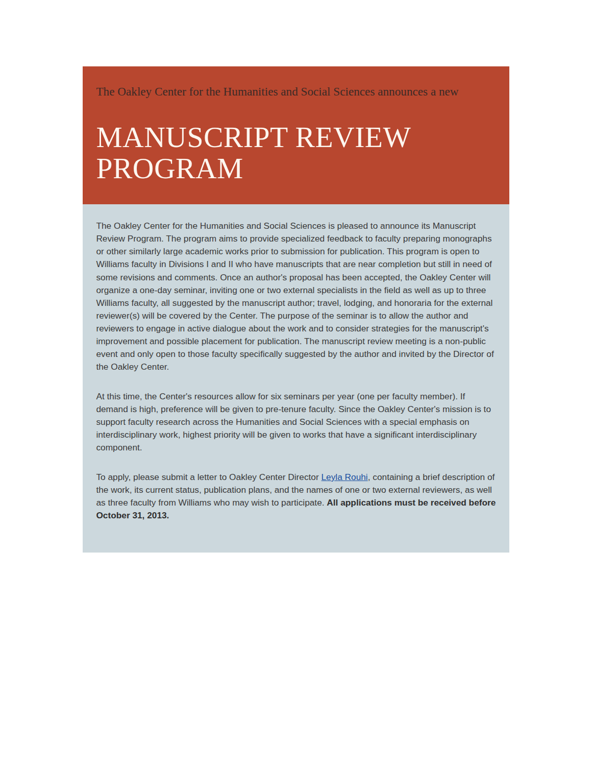The Oakley Center for the Humanities and Social Sciences announces a new
MANUSCRIPT REVIEW PROGRAM
The Oakley Center for the Humanities and Social Sciences is pleased to announce its Manuscript Review Program. The program aims to provide specialized feedback to faculty preparing monographs or other similarly large academic works prior to submission for publication. This program is open to Williams faculty in Divisions I and II who have manuscripts that are near completion but still in need of some revisions and comments. Once an author's proposal has been accepted, the Oakley Center will organize a one-day seminar, inviting one or two external specialists in the field as well as up to three Williams faculty, all suggested by the manuscript author; travel, lodging, and honoraria for the external reviewer(s) will be covered by the Center. The purpose of the seminar is to allow the author and reviewers to engage in active dialogue about the work and to consider strategies for the manuscript's improvement and possible placement for publication. The manuscript review meeting is a non-public event and only open to those faculty specifically suggested by the author and invited by the Director of the Oakley Center.
At this time, the Center's resources allow for six seminars per year (one per faculty member). If demand is high, preference will be given to pre-tenure faculty. Since the Oakley Center's mission is to support faculty research across the Humanities and Social Sciences with a special emphasis on interdisciplinary work, highest priority will be given to works that have a significant interdisciplinary component.
To apply, please submit a letter to Oakley Center Director Leyla Rouhi, containing a brief description of the work, its current status, publication plans, and the names of one or two external reviewers, as well as three faculty from Williams who may wish to participate. All applications must be received before October 31, 2013.